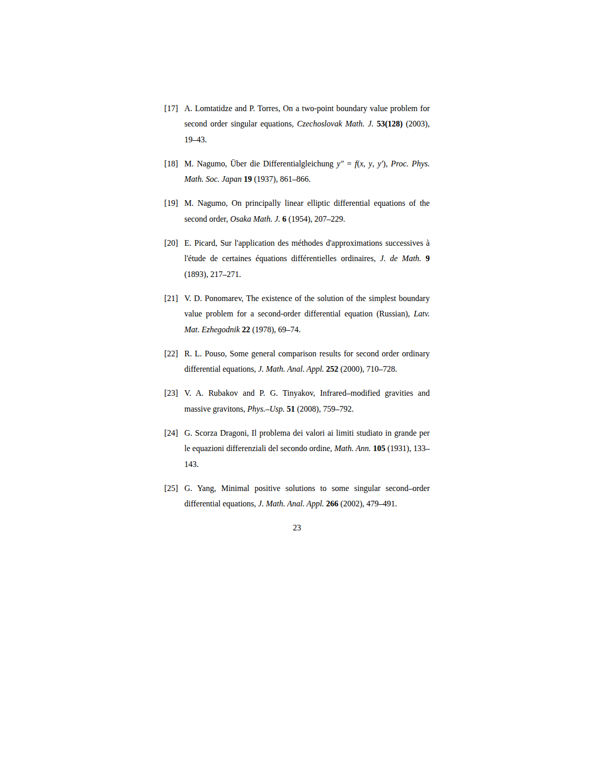[17] A. Lomtatidze and P. Torres, On a two-point boundary value problem for second order singular equations, Czechoslovak Math. J. 53(128) (2003), 19–43.
[18] M. Nagumo, Über die Differentialgleichung y″ = f(x, y, y′), Proc. Phys. Math. Soc. Japan 19 (1937), 861–866.
[19] M. Nagumo, On principally linear elliptic differential equations of the second order, Osaka Math. J. 6 (1954), 207–229.
[20] E. Picard, Sur l'application des méthodes d'approximations successives à l'étude de certaines équations différentielles ordinaires, J. de Math. 9 (1893), 217–271.
[21] V. D. Ponomarev, The existence of the solution of the simplest boundary value problem for a second-order differential equation (Russian), Latv. Mat. Ezhegodnik 22 (1978), 69–74.
[22] R. L. Pouso, Some general comparison results for second order ordinary differential equations, J. Math. Anal. Appl. 252 (2000), 710–728.
[23] V. A. Rubakov and P. G. Tinyakov, Infrared–modified gravities and massive gravitons, Phys.–Usp. 51 (2008), 759–792.
[24] G. Scorza Dragoni, Il problema dei valori ai limiti studiato in grande per le equazioni differenziali del secondo ordine, Math. Ann. 105 (1931), 133–143.
[25] G. Yang, Minimal positive solutions to some singular second–order differential equations, J. Math. Anal. Appl. 266 (2002), 479–491.
23